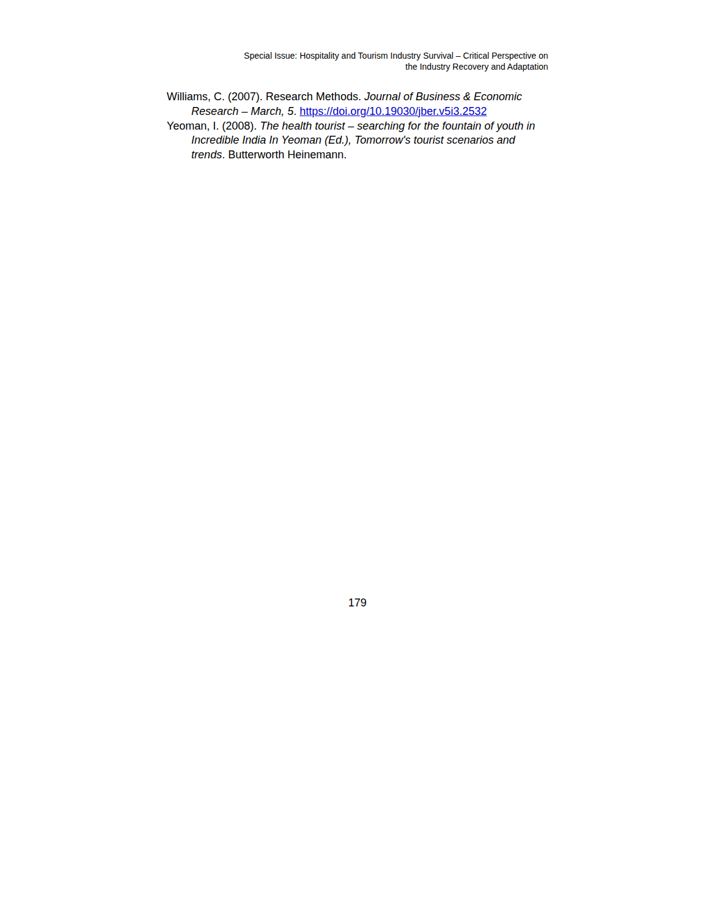Special Issue: Hospitality and Tourism Industry Survival – Critical Perspective on the Industry Recovery and Adaptation
Williams, C. (2007). Research Methods. Journal of Business & Economic Research – March, 5. https://doi.org/10.19030/jber.v5i3.2532
Yeoman, I. (2008). The health tourist – searching for the fountain of youth in Incredible India In Yeoman (Ed.), Tomorrow's tourist scenarios and trends. Butterworth Heinemann.
179